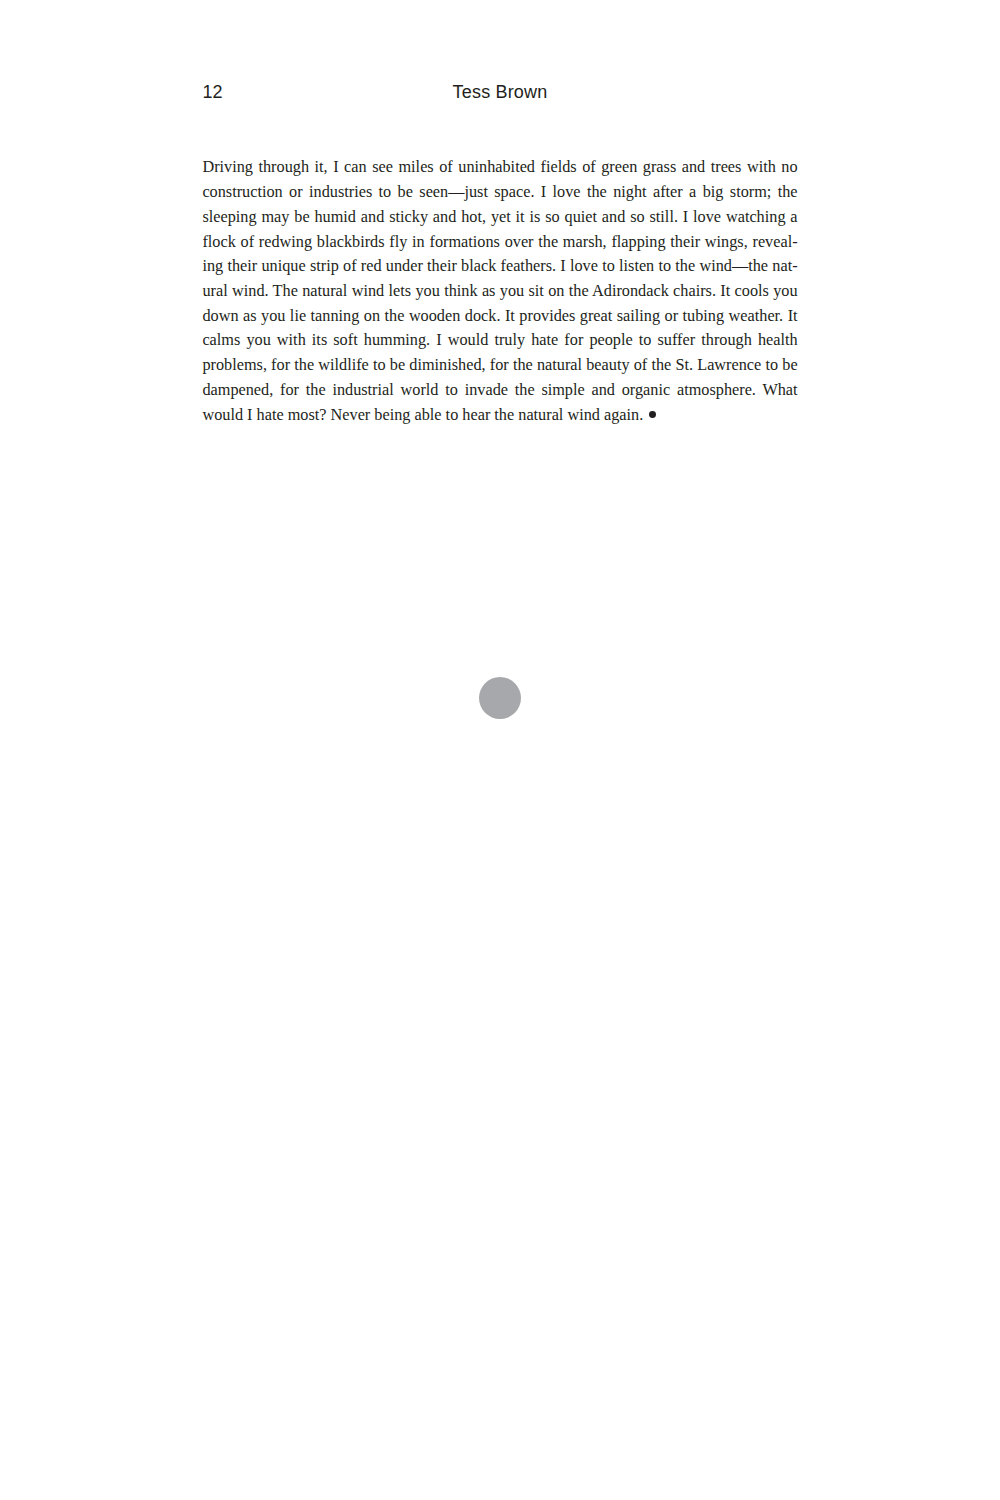12 Tess Brown
Driving through it, I can see miles of uninhabited fields of green grass and trees with no construction or industries to be seen—just space. I love the night after a big storm; the sleeping may be humid and sticky and hot, yet it is so quiet and so still. I love watching a flock of redwing blackbirds fly in formations over the marsh, flapping their wings, revealing their unique strip of red under their black feathers. I love to listen to the wind—the natural wind. The natural wind lets you think as you sit on the Adirondack chairs. It cools you down as you lie tanning on the wooden dock. It provides great sailing or tubing weather. It calms you with its soft humming. I would truly hate for people to suffer through health problems, for the wildlife to be diminished, for the natural beauty of the St. Lawrence to be dampened, for the industrial world to invade the simple and organic atmosphere. What would I hate most? Never being able to hear the natural wind again.